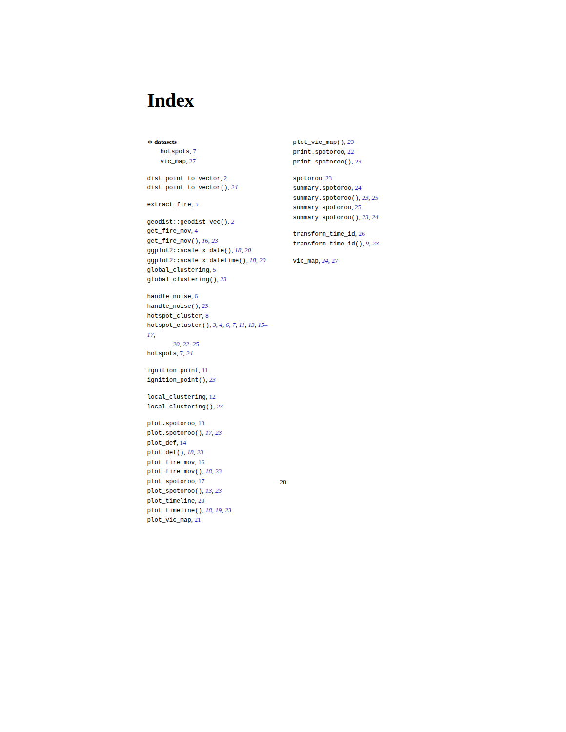Index
∗ datasets
hotspots, 7
vic_map, 27
dist_point_to_vector, 2
dist_point_to_vector(), 24
extract_fire, 3
geodist::geodist_vec(), 2
get_fire_mov, 4
get_fire_mov(), 16, 23
ggplot2::scale_x_date(), 18, 20
ggplot2::scale_x_datetime(), 18, 20
global_clustering, 5
global_clustering(), 23
handle_noise, 6
handle_noise(), 23
hotspot_cluster, 8
hotspot_cluster(), 3, 4, 6, 7, 11, 13, 15–17,
20, 22–25
hotspots, 7, 24
ignition_point, 11
ignition_point(), 23
local_clustering, 12
local_clustering(), 23
plot.spotoroo, 13
plot.spotoroo(), 17, 23
plot_def, 14
plot_def(), 18, 23
plot_fire_mov, 16
plot_fire_mov(), 18, 23
plot_spotoroo, 17
plot_spotoroo(), 13, 23
plot_timeline, 20
plot_timeline(), 18, 19, 23
plot_vic_map, 21
plot_vic_map(), 23
print.spotoroo, 22
print.spotoroo(), 23
spotoroo, 23
summary.spotoroo, 24
summary.spotoroo(), 23, 25
summary_spotoroo, 25
summary_spotoroo(), 23, 24
transform_time_id, 26
transform_time_id(), 9, 23
vic_map, 24, 27
28